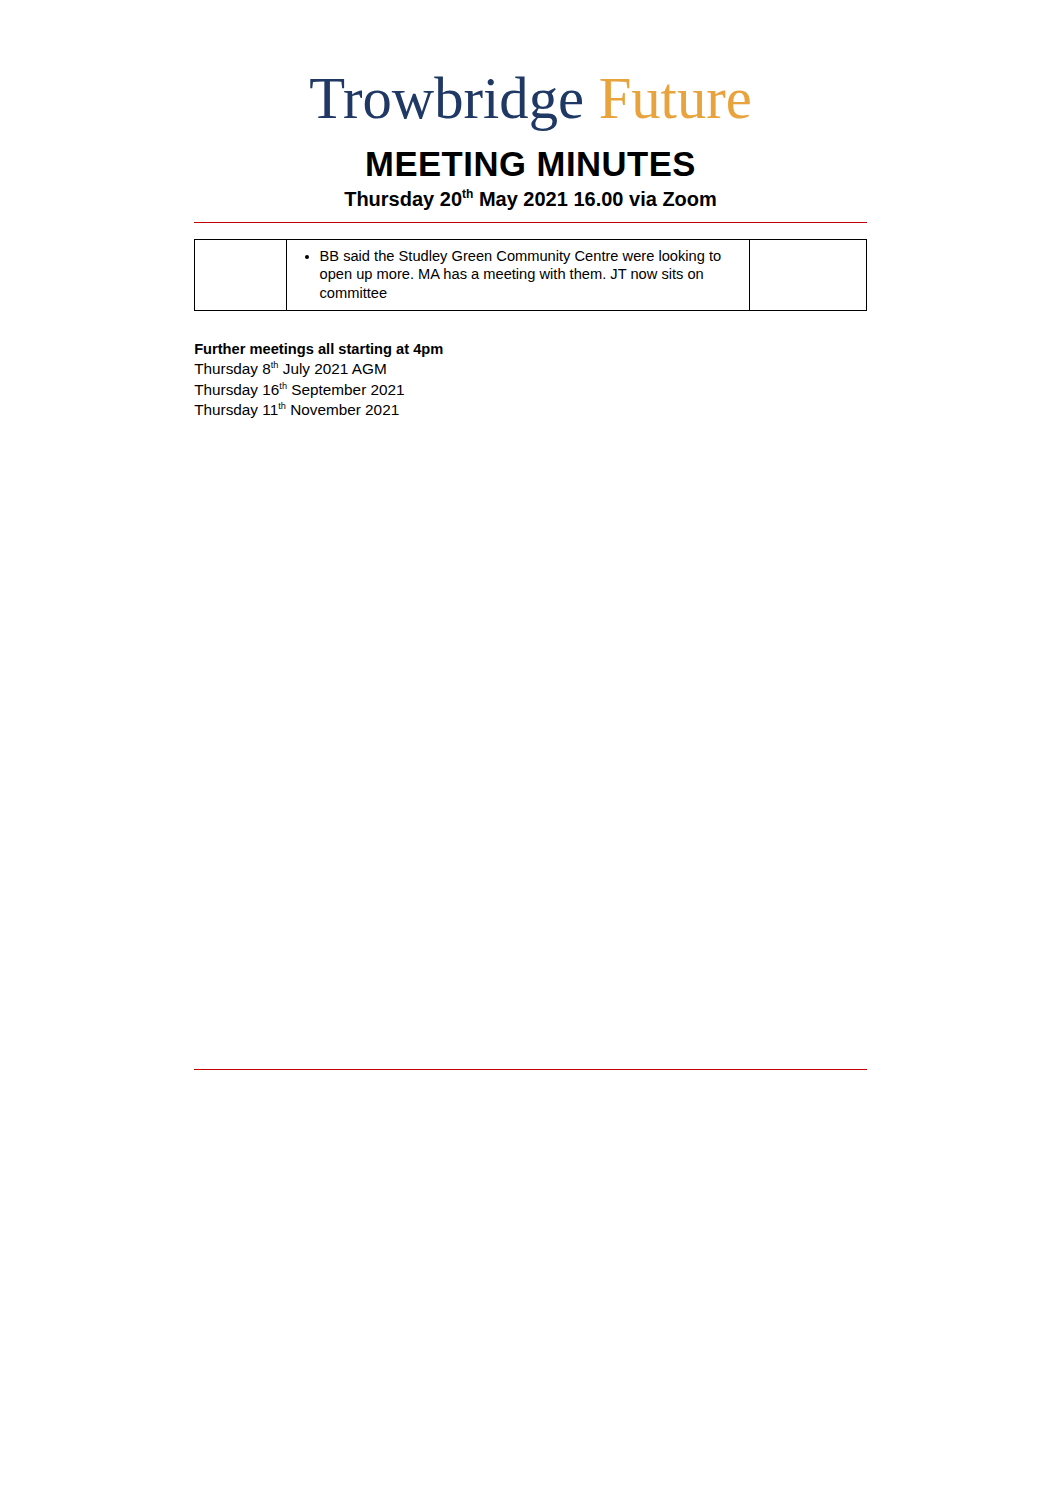Trowbridge Future
MEETING MINUTES
Thursday 20th May 2021 16.00 via Zoom
| | BB said the Studley Green Community Centre were looking to open up more. MA has a meeting with them. JT now sits on committee | |
Further meetings all starting at 4pm
Thursday 8th July 2021 AGM
Thursday 16th September 2021
Thursday 11th November 2021